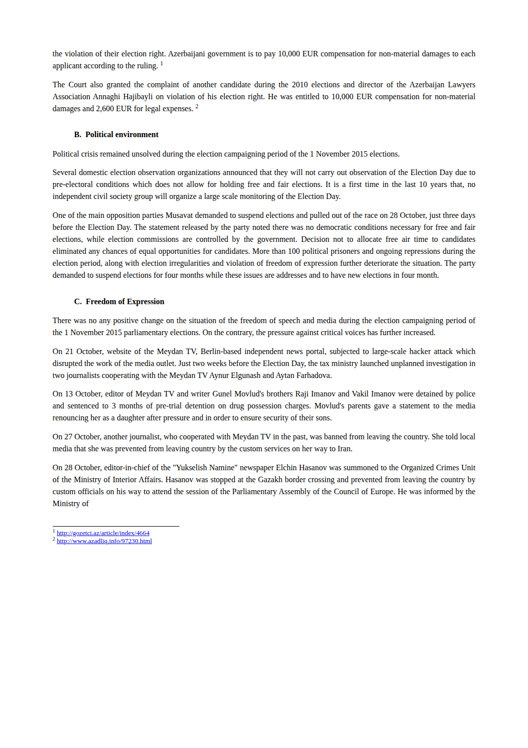the violation of their election right. Azerbaijani government is to pay 10,000 EUR compensation for non-material damages to each applicant according to the ruling. 1
The Court also granted the complaint of another candidate during the 2010 elections and director of the Azerbaijan Lawyers Association Annaghi Hajibayli on violation of his election right. He was entitled to 10,000 EUR compensation for non-material damages and 2,600 EUR for legal expenses. 2
B. Political environment
Political crisis remained unsolved during the election campaigning period of the 1 November 2015 elections.
Several domestic election observation organizations announced that they will not carry out observation of the Election Day due to pre-electoral conditions which does not allow for holding free and fair elections. It is a first time in the last 10 years that, no independent civil society group will organize a large scale monitoring of the Election Day.
One of the main opposition parties Musavat demanded to suspend elections and pulled out of the race on 28 October, just three days before the Election Day. The statement released by the party noted there was no democratic conditions necessary for free and fair elections, while election commissions are controlled by the government. Decision not to allocate free air time to candidates eliminated any chances of equal opportunities for candidates. More than 100 political prisoners and ongoing repressions during the election period, along with election irregularities and violation of freedom of expression further deteriorate the situation. The party demanded to suspend elections for four months while these issues are addresses and to have new elections in four month.
C. Freedom of Expression
There was no any positive change on the situation of the freedom of speech and media during the election campaigning period of the 1 November 2015 parliamentary elections. On the contrary, the pressure against critical voices has further increased.
On 21 October, website of the Meydan TV, Berlin-based independent news portal, subjected to large-scale hacker attack which disrupted the work of the media outlet. Just two weeks before the Election Day, the tax ministry launched unplanned investigation in two journalists cooperating with the Meydan TV Aynur Elgunash and Aytan Farhadova.
On 13 October, editor of Meydan TV and writer Gunel Movlud's brothers Raji Imanov and Vakil Imanov were detained by police and sentenced to 3 months of pre-trial detention on drug possession charges. Movlud's parents gave a statement to the media renouncing her as a daughter after pressure and in order to ensure security of their sons.
On 27 October, another journalist, who cooperated with Meydan TV in the past, was banned from leaving the country. She told local media that she was prevented from leaving country by the custom services on her way to Iran.
On 28 October, editor-in-chief of the "Yukselish Namine" newspaper Elchin Hasanov was summoned to the Organized Crimes Unit of the Ministry of Interior Affairs. Hasanov was stopped at the Gazakh border crossing and prevented from leaving the country by custom officials on his way to attend the session of the Parliamentary Assembly of the Council of Europe. He was informed by the Ministry of
1 http://gozetci.az/article/index/4664
2 http://www.azadliq.info/97230.html